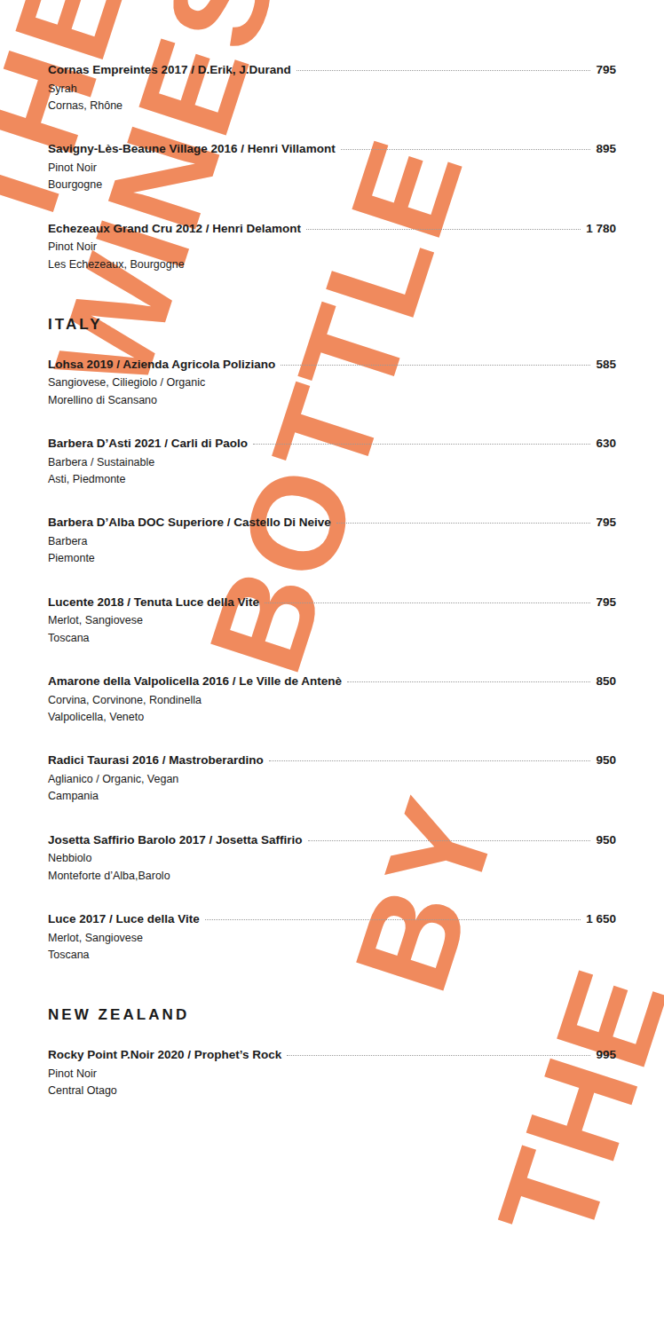THE WINES BOTTLE BY THE
Cornas Empreintes 2017 / D.Erik, J.Durand 795
Syrah
Cornas, Rhône
Savigny-Lès-Beaune Village 2016 / Henri Villamont 895
Pinot Noir
Bourgogne
Echezeaux Grand Cru 2012 / Henri Delamont 1 780
Pinot Noir
Les Echezeaux, Bourgogne
Italy
Lohsa 2019 / Azienda Agricola Poliziano 585
Sangiovese, Ciliegiolo / Organic
Morellino di Scansano
Barbera D’Asti 2021 / Carli di Paolo 630
Barbera / Sustainable
Asti, Piedmonte
Barbera D’Alba DOC Superiore / Castello Di Neive 795
Barbera
Piemonte
Lucente 2018 / Tenuta Luce della Vite 795
Merlot, Sangiovese
Toscana
Amarone della Valpolicella 2016 / Le Ville de Antenè 850
Corvina, Corvinone, Rondinella
Valpolicella, Veneto
Radici Taurasi 2016 / Mastroberardino 950
Aglianico / Organic, Vegan
Campania
Josetta Saffirio Barolo 2017 / Josetta Saffirio 950
Nebbiolo
Monteforte d’Alba,Barolo
Luce 2017 / Luce della Vite 1 650
Merlot, Sangiovese
Toscana
New Zealand
Rocky Point P.Noir 2020 / Prophet’s Rock 995
Pinot Noir
Central Otago